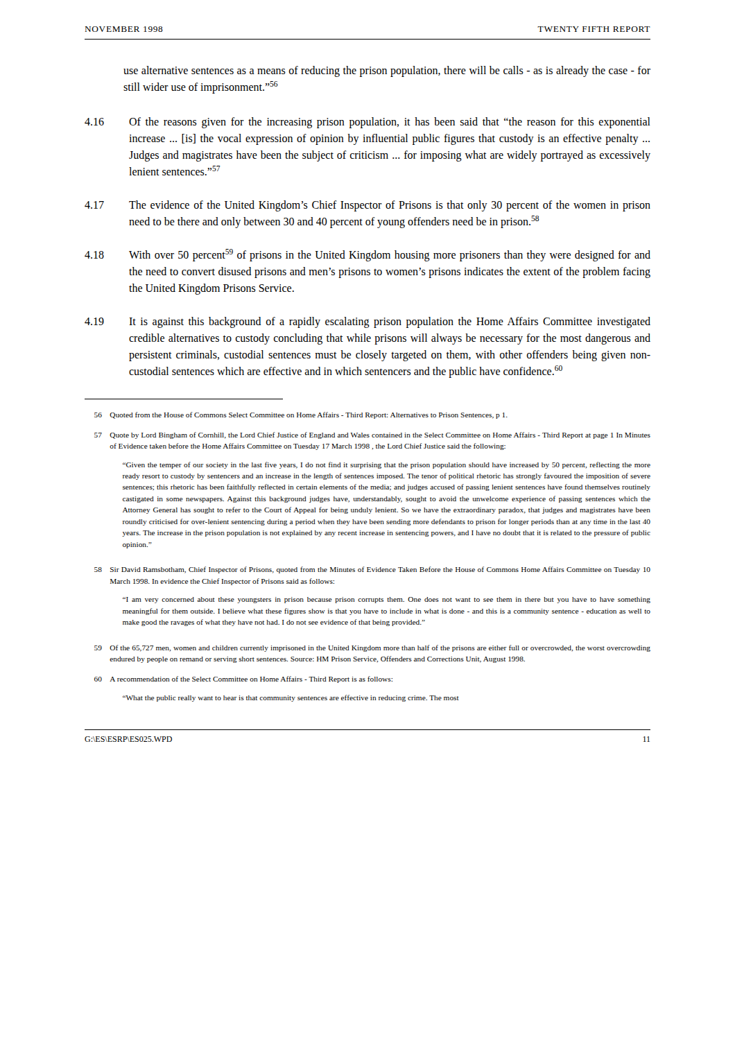November 1998 Twenty Fifth Report
use alternative sentences as a means of reducing the prison population, there will be calls - as is already the case - for still wider use of imprisonment.”56
4.16
Of the reasons given for the increasing prison population, it has been said that “the reason for this exponential increase ... [is] the vocal expression of opinion by influential public figures that custody is an effective penalty ... Judges and magistrates have been the subject of criticism ... for imposing what are widely portrayed as excessively lenient sentences.”57
4.17
The evidence of the United Kingdom’s Chief Inspector of Prisons is that only 30 percent of the women in prison need to be there and only between 30 and 40 percent of young offenders need be in prison.58
4.18
With over 50 percent59 of prisons in the United Kingdom housing more prisoners than they were designed for and the need to convert disused prisons and men’s prisons to women’s prisons indicates the extent of the problem facing the United Kingdom Prisons Service.
4.19
It is against this background of a rapidly escalating prison population the Home Affairs Committee investigated credible alternatives to custody concluding that while prisons will always be necessary for the most dangerous and persistent criminals, custodial sentences must be closely targeted on them, with other offenders being given non-custodial sentences which are effective and in which sentencers and the public have confidence.60
56
Quoted from the House of Commons Select Committee on Home Affairs - Third Report: Alternatives to Prison Sentences, p 1.
57
Quote by Lord Bingham of Cornhill, the Lord Chief Justice of England and Wales contained in the Select Committee on Home Affairs - Third Report at page 1 In Minutes of Evidence taken before the Home Affairs Committee on Tuesday 17 March 1998 , the Lord Chief Justice said the following:
“Given the temper of our society in the last five years, I do not find it surprising that the prison population should have increased by 50 percent, reflecting the more ready resort to custody by sentencers and an increase in the length of sentences imposed. The tenor of political rhetoric has strongly favoured the imposition of severe sentences; this rhetoric has been faithfully reflected in certain elements of the media; and judges accused of passing lenient sentences have found themselves routinely castigated in some newspapers. Against this background judges have, understandably, sought to avoid the unwelcome experience of passing sentences which the Attorney General has sought to refer to the Court of Appeal for being unduly lenient. So we have the extraordinary paradox, that judges and magistrates have been roundly criticised for over-lenient sentencing during a period when they have been sending more defendants to prison for longer periods than at any time in the last 40 years. The increase in the prison population is not explained by any recent increase in sentencing powers, and I have no doubt that it is related to the pressure of public opinion.”
58
Sir David Ramsbotham, Chief Inspector of Prisons, quoted from the Minutes of Evidence Taken Before the House of Commons Home Affairs Committee on Tuesday 10 March 1998. In evidence the Chief Inspector of Prisons said as follows:
“I am very concerned about these youngsters in prison because prison corrupts them. One does not want to see them in there but you have to have something meaningful for them outside. I believe what these figures show is that you have to include in what is done - and this is a community sentence - education as well to make good the ravages of what they have not had. I do not see evidence of that being provided.”
59
Of the 65,727 men, women and children currently imprisoned in the United Kingdom more than half of the prisons are either full or overcrowded, the worst overcrowding endured by people on remand or serving short sentences. Source: HM Prison Service, Offenders and Corrections Unit, August 1998.
60
A recommendation of the Select Committee on Home Affairs - Third Report is as follows:
“What the public really want to hear is that community sentences are effective in reducing crime. The most
G:\ES\ESRP\ES025.WPD 11